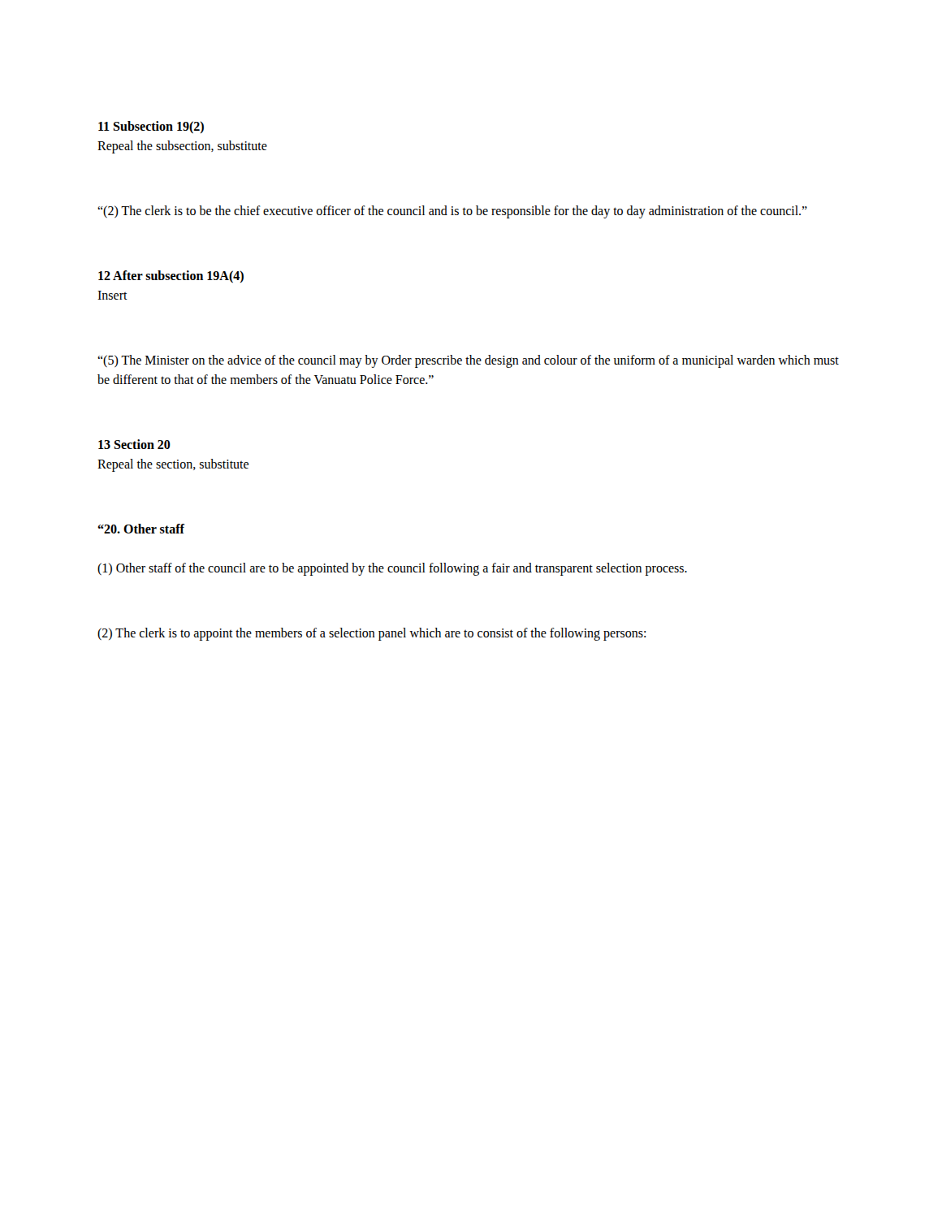11 Subsection 19(2)
Repeal the subsection, substitute
“(2) The clerk is to be the chief executive officer of the council and is to be responsible for the day to day administration of the council.”
12 After subsection 19A(4)
Insert
“(5) The Minister on the advice of the council may by Order prescribe the design and colour of the uniform of a municipal warden which must be different to that of the members of the Vanuatu Police Force.”
13 Section 20
Repeal the section, substitute
“20. Other staff
(1) Other staff of the council are to be appointed by the council following a fair and transparent selection process.
(2) The clerk is to appoint the members of a selection panel which are to consist of the following persons: